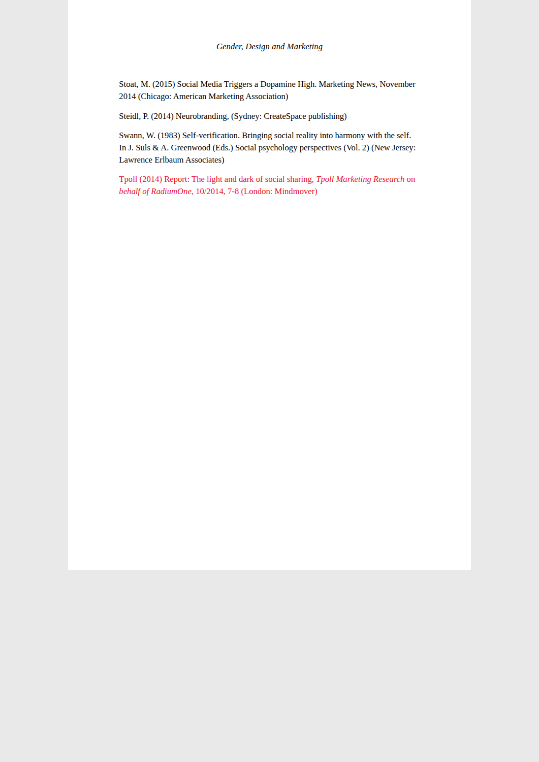Gender, Design and Marketing
Stoat, M. (2015) Social Media Triggers a Dopamine High. Marketing News, November 2014 (Chicago: American Marketing Association)
Steidl, P. (2014) Neurobranding, (Sydney: CreateSpace publishing)
Swann, W. (1983) Self-verification. Bringing social reality into harmony with the self. In J. Suls & A. Greenwood (Eds.) Social psychology perspectives (Vol. 2) (New Jersey: Lawrence Erlbaum Associates)
Tpoll (2014) Report: The light and dark of social sharing, Tpoll Marketing Research on behalf of RadiumOne, 10/2014, 7-8 (London: Mindmover)